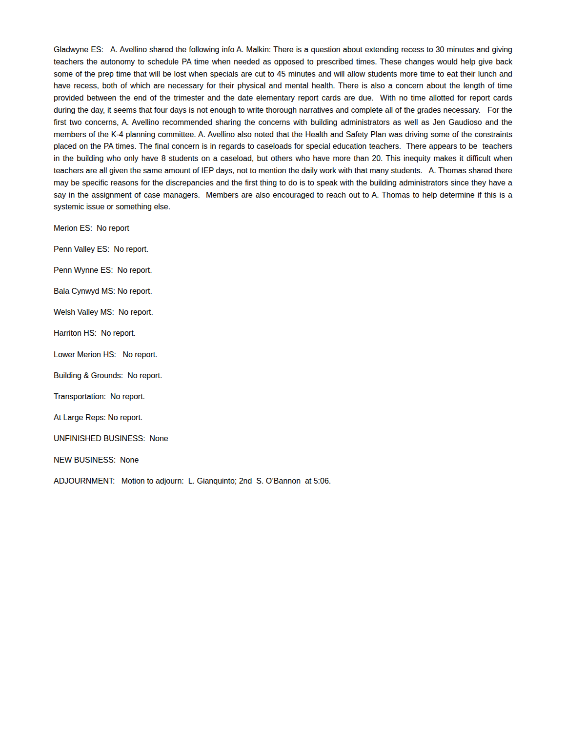Gladwyne ES: A. Avellino shared the following info A. Malkin: There is a question about extending recess to 30 minutes and giving teachers the autonomy to schedule PA time when needed as opposed to prescribed times. These changes would help give back some of the prep time that will be lost when specials are cut to 45 minutes and will allow students more time to eat their lunch and have recess, both of which are necessary for their physical and mental health. There is also a concern about the length of time provided between the end of the trimester and the date elementary report cards are due. With no time allotted for report cards during the day, it seems that four days is not enough to write thorough narratives and complete all of the grades necessary. For the first two concerns, A. Avellino recommended sharing the concerns with building administrators as well as Jen Gaudioso and the members of the K-4 planning committee. A. Avellino also noted that the Health and Safety Plan was driving some of the constraints placed on the PA times. The final concern is in regards to caseloads for special education teachers. There appears to be teachers in the building who only have 8 students on a caseload, but others who have more than 20. This inequity makes it difficult when teachers are all given the same amount of IEP days, not to mention the daily work with that many students. A. Thomas shared there may be specific reasons for the discrepancies and the first thing to do is to speak with the building administrators since they have a say in the assignment of case managers. Members are also encouraged to reach out to A. Thomas to help determine if this is a systemic issue or something else.
Merion ES: No report
Penn Valley ES: No report.
Penn Wynne ES: No report.
Bala Cynwyd MS: No report.
Welsh Valley MS: No report.
Harriton HS: No report.
Lower Merion HS: No report.
Building & Grounds: No report.
Transportation: No report.
At Large Reps: No report.
UNFINISHED BUSINESS: None
NEW BUSINESS: None
ADJOURNMENT: Motion to adjourn: L. Gianquinto; 2nd S. O’Bannon at 5:06.